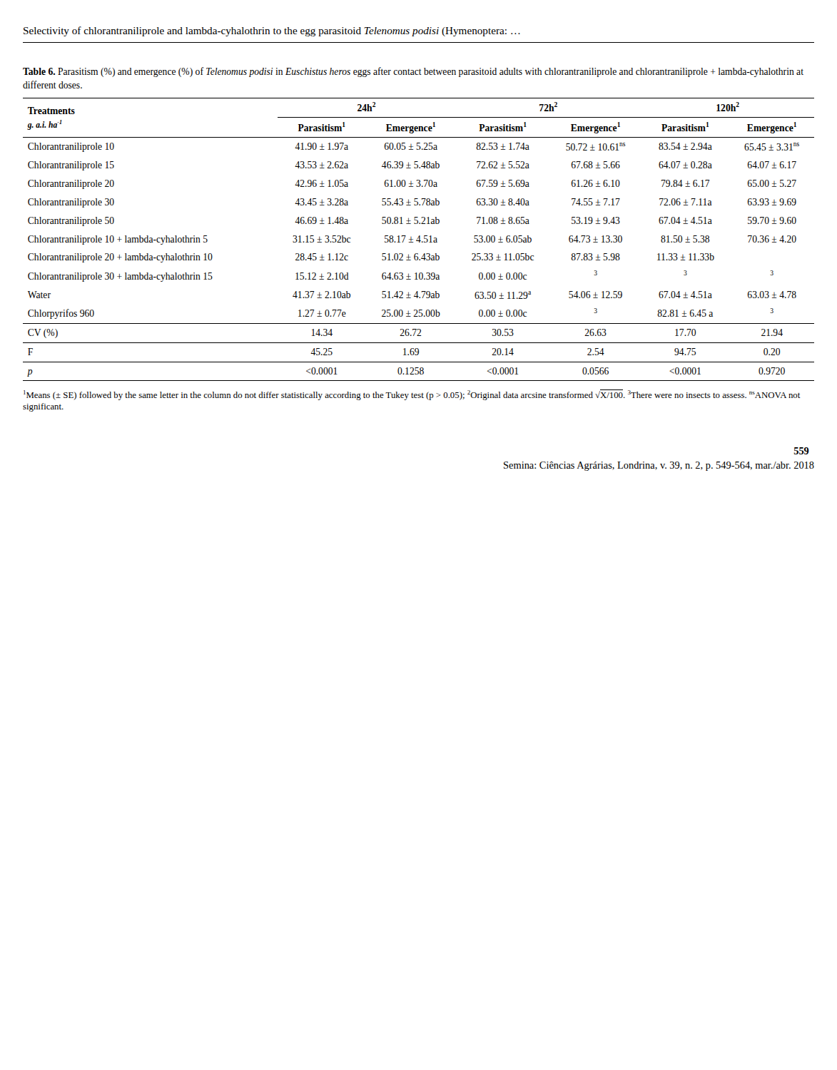Selectivity of chlorantraniliprole and lambda-cyhalothrin to the egg parasitoid Telenomus podisi (Hymenoptera: …
Table 6. Parasitism (%) and emergence (%) of Telenomus podisi in Euschistus heros eggs after contact between parasitoid adults with chlorantraniliprole and chlorantraniliprole + lambda-cyhalothrin at different doses.
| Treatments g. a.i. ha -1 | 24h 2 | 72h 2 | 120h 2 |
| --- | --- | --- | --- |
| Parasitism 1 | Emergence 1 | Parasitism 1 | Emergence 1 | Parasitism 1 | Emergence 1 |
| Chlorantraniliprole 10 | 41.90 ± 1.97a | 60.05 ± 5.25a | 82.53 ± 1.74a | 50.72 ± 10.61 ns | 83.54 ± 2.94a | 65.45 ± 3.31 ns |
| Chlorantraniliprole 15 | 43.53 ± 2.62a | 46.39 ± 5.48ab | 72.62 ± 5.52a | 67.68 ± 5.66 | 64.07 ± 0.28a | 64.07 ± 6.17 |
| Chlorantraniliprole 20 | 42.96 ± 1.05a | 61.00 ± 3.70a | 67.59 ± 5.69a | 61.26 ± 6.10 | 79.84 ± 6.17 | 65.00 ± 5.27 |
| Chlorantraniliprole 30 | 43.45 ± 3.28a | 55.43 ± 5.78ab | 63.30 ± 8.40a | 74.55 ± 7.17 | 72.06 ± 7.11a | 63.93 ± 9.69 |
| Chlorantraniliprole 50 | 46.69 ± 1.48a | 50.81 ± 5.21ab | 71.08 ± 8.65a | 53.19 ± 9.43 | 67.04 ± 4.51a | 59.70 ± 9.60 |
| Chlorantraniliprole 10 + lambda-cyhalothrin 5 | 31.15 ± 3.52bc | 58.17 ± 4.51a | 53.00 ± 6.05ab | 64.73 ± 13.30 | 81.50 ± 5.38 | 70.36 ± 4.20 |
| Chlorantraniliprole 20 + lambda-cyhalothrin 10 | 28.45 ± 1.12c | 51.02 ± 6.43ab | 25.33 ± 11.05bc | 87.83 ± 5.98 | 11.33 ± 11.33b | |
| Chlorantraniliprole 30 + lambda-cyhalothrin 15 | 15.12 ± 2.10d | 64.63 ± 10.39a | 0.00 ± 0.00c | 3 | 3 | 3 |
| Water | 41.37 ± 2.10ab | 51.42 ± 4.79ab | 63.50 ± 11.29 a | 54.06 ± 12.59 | 67.04 ± 4.51a | 63.03 ± 4.78 |
| Chlorpyrifos 960 | 1.27 ± 0.77e | 25.00 ± 25.00b | 0.00 ± 0.00c | 3 | 82.81 ± 6.45 a | 3 |
| CV (%) | 14.34 | 26.72 | 30.53 | 26.63 | 17.70 | 21.94 |
| F | 45.25 | 1.69 | 20.14 | 2.54 | 94.75 | 0.20 |
| p | <0.0001 | 0.1258 | <0.0001 | 0.0566 | <0.0001 | 0.9720 |
1Means (± SE) followed by the same letter in the column do not differ statistically according to the Tukey test (p > 0.05); 2Original data arcsine transformed √X/100. 3There were no insects to assess. nsANOVA not significant.
559
Semina: Ciências Agrárias, Londrina, v. 39, n. 2, p. 549-564, mar./abr. 2018